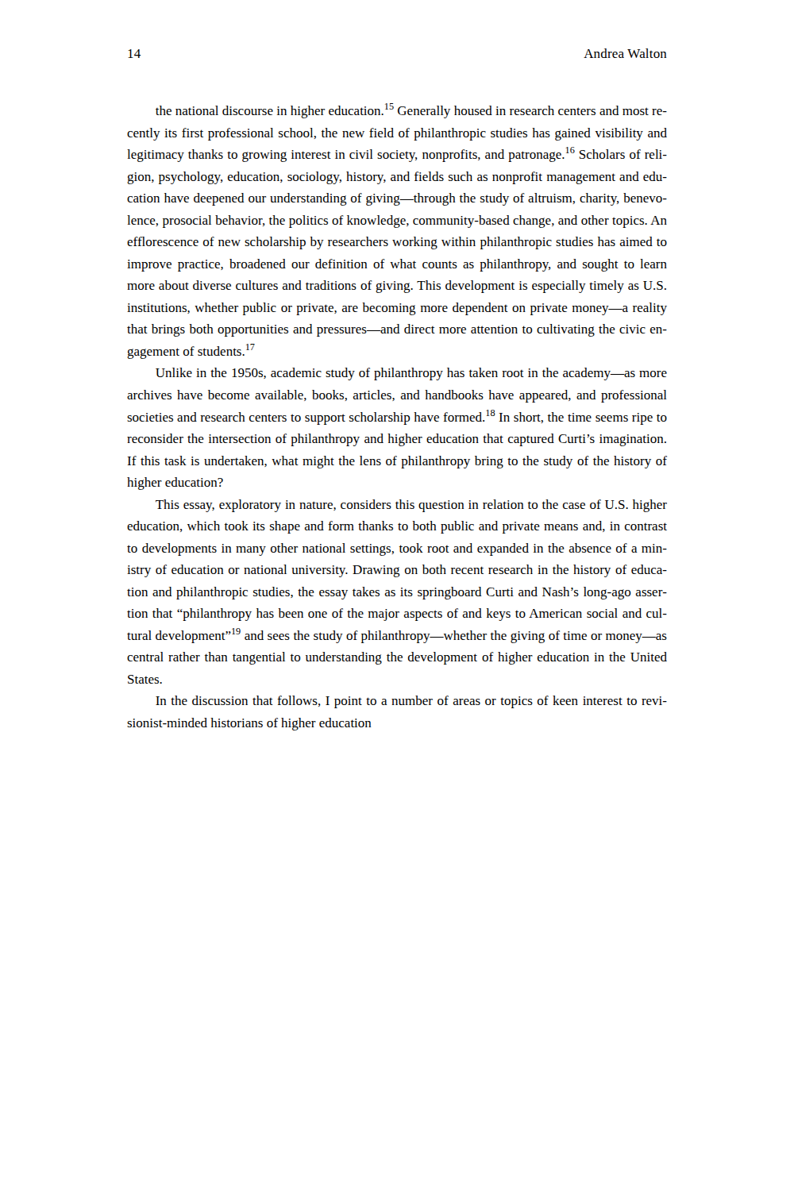14 Andrea Walton
the national discourse in higher education.15 Generally housed in research centers and most recently its first professional school, the new field of philanthropic studies has gained visibility and legitimacy thanks to growing interest in civil society, nonprofits, and patronage.16 Scholars of religion, psychology, education, sociology, history, and fields such as nonprofit management and education have deepened our understanding of giving—through the study of altruism, charity, benevolence, prosocial behavior, the politics of knowledge, community-based change, and other topics. An efflorescence of new scholarship by researchers working within philanthropic studies has aimed to improve practice, broadened our definition of what counts as philanthropy, and sought to learn more about diverse cultures and traditions of giving. This development is especially timely as U.S. institutions, whether public or private, are becoming more dependent on private money—a reality that brings both opportunities and pressures—and direct more attention to cultivating the civic engagement of students.17
Unlike in the 1950s, academic study of philanthropy has taken root in the academy—as more archives have become available, books, articles, and handbooks have appeared, and professional societies and research centers to support scholarship have formed.18 In short, the time seems ripe to reconsider the intersection of philanthropy and higher education that captured Curti’s imagination. If this task is undertaken, what might the lens of philanthropy bring to the study of the history of higher education?
This essay, exploratory in nature, considers this question in relation to the case of U.S. higher education, which took its shape and form thanks to both public and private means and, in contrast to developments in many other national settings, took root and expanded in the absence of a ministry of education or national university. Drawing on both recent research in the history of education and philanthropic studies, the essay takes as its springboard Curti and Nash’s long-ago assertion that “philanthropy has been one of the major aspects of and keys to American social and cultural development”19 and sees the study of philanthropy—whether the giving of time or money—as central rather than tangential to understanding the development of higher education in the United States.
In the discussion that follows, I point to a number of areas or topics of keen interest to revisionist-minded historians of higher education